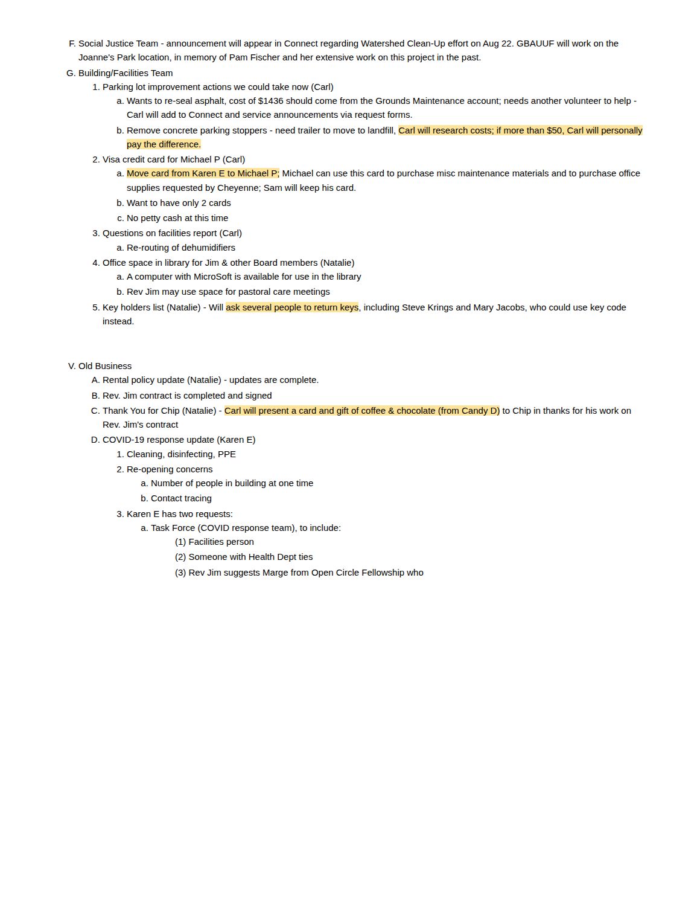Social Justice Team - announcement will appear in Connect regarding Watershed Clean-Up effort on Aug 22. GBAUUF will work on the Joanne's Park location, in memory of Pam Fischer and her extensive work on this project in the past.
Building/Facilities Team
Parking lot improvement actions we could take now (Carl)
Wants to re-seal asphalt, cost of $1436 should come from the Grounds Maintenance account; needs another volunteer to help - Carl will add to Connect and service announcements via request forms.
Remove concrete parking stoppers - need trailer to move to landfill, Carl will research costs; if more than $50, Carl will personally pay the difference.
Visa credit card for Michael P (Carl)
Move card from Karen E to Michael P; Michael can use this card to purchase misc maintenance materials and to purchase office supplies requested by Cheyenne; Sam will keep his card.
Want to have only 2 cards
No petty cash at this time
Questions on facilities report (Carl)
Re-routing of dehumidifiers
Office space in library for Jim & other Board members (Natalie)
A computer with MicroSoft is available for use in the library
Rev Jim may use space for pastoral care meetings
Key holders list (Natalie) - Will ask several people to return keys, including Steve Krings and Mary Jacobs, who could use key code instead.
Old Business
Rental policy update (Natalie) - updates are complete.
Rev. Jim contract is completed and signed
Thank You for Chip (Natalie) - Carl will present a card and gift of coffee & chocolate (from Candy D) to Chip in thanks for his work on Rev. Jim's contract
COVID-19 response update (Karen E)
Cleaning, disinfecting, PPE
Re-opening concerns
Number of people in building at one time
Contact tracing
Karen E has two requests:
Task Force (COVID response team), to include:
(1) Facilities person
(2) Someone with Health Dept ties
(3) Rev Jim suggests Marge from Open Circle Fellowship who